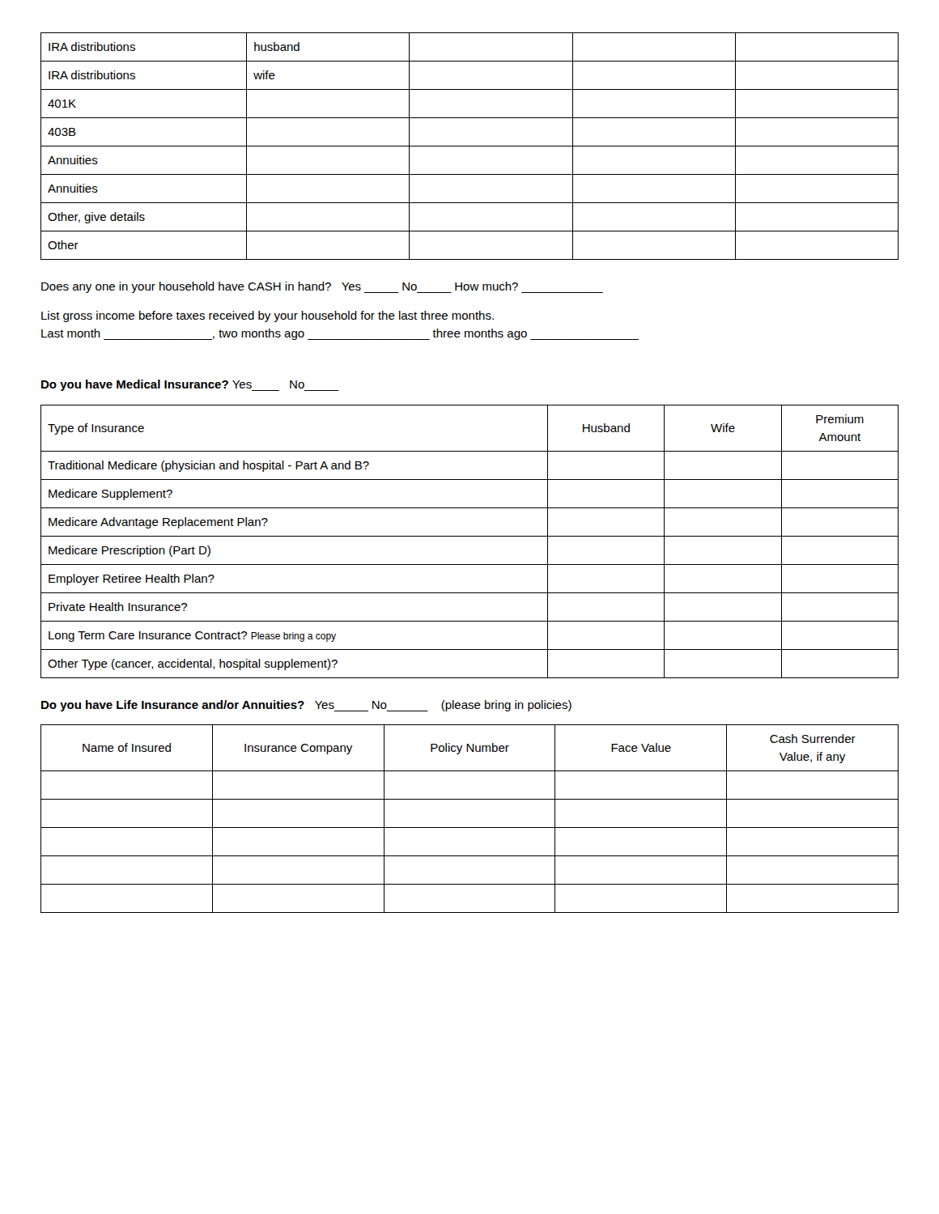| IRA distributions | husband | | | |
| IRA distributions | wife | | | |
| 401K | | | | |
| 403B | | | | |
| Annuities | | | | |
| Annuities | | | | |
| Other, give details | | | | |
| Other | | | | |
Does any one in your household have CASH in hand? Yes _____ No_____ How much? ____________
List gross income before taxes received by your household for the last three months.
Last month ________________, two months ago __________________ three months ago ________________
Do you have Medical Insurance? Yes____ No_____
| Type of Insurance | Husband | Wife | Premium Amount |
| --- | --- | --- | --- |
| Traditional Medicare (physician and hospital - Part A and B? | | | |
| Medicare Supplement? | | | |
| Medicare Advantage Replacement Plan? | | | |
| Medicare Prescription (Part D) | | | |
| Employer Retiree Health Plan? | | | |
| Private Health Insurance? | | | |
| Long Term Care Insurance Contract? Please bring a copy | | | |
| Other Type (cancer, accidental, hospital supplement)? | | | |
Do you have Life Insurance and/or Annuities? Yes_____ No______ (please bring in policies)
| Name of Insured | Insurance Company | Policy Number | Face Value | Cash Surrender Value, if any |
| --- | --- | --- | --- | --- |